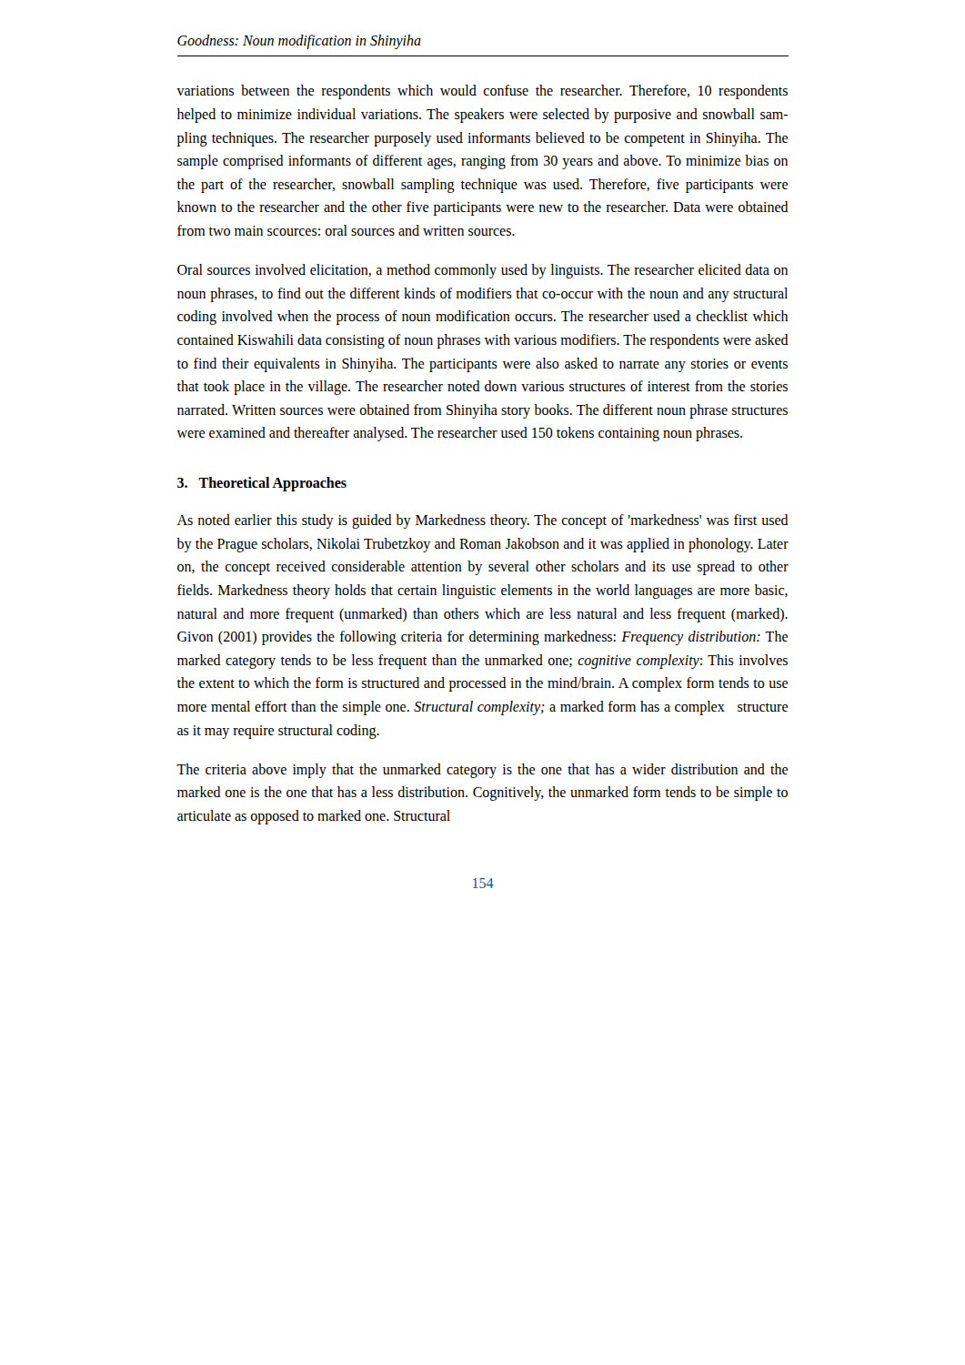Goodness: Noun modification in Shinyiha
variations between the respondents which would confuse the researcher. Therefore, 10 respondents helped to minimize individual variations. The speakers were selected by purposive and snowball sampling techniques. The researcher purposely used informants believed to be competent in Shinyiha. The sample comprised informants of different ages, ranging from 30 years and above. To minimize bias on the part of the researcher, snowball sampling technique was used. Therefore, five participants were known to the researcher and the other five participants were new to the researcher. Data were obtained from two main scources: oral sources and written sources.
Oral sources involved elicitation, a method commonly used by linguists. The researcher elicited data on noun phrases, to find out the different kinds of modifiers that co-occur with the noun and any structural coding involved when the process of noun modification occurs. The researcher used a checklist which contained Kiswahili data consisting of noun phrases with various modifiers. The respondents were asked to find their equivalents in Shinyiha. The participants were also asked to narrate any stories or events that took place in the village. The researcher noted down various structures of interest from the stories narrated. Written sources were obtained from Shinyiha story books. The different noun phrase structures were examined and thereafter analysed. The researcher used 150 tokens containing noun phrases.
3. Theoretical Approaches
As noted earlier this study is guided by Markedness theory. The concept of 'markedness' was first used by the Prague scholars, Nikolai Trubetzkoy and Roman Jakobson and it was applied in phonology. Later on, the concept received considerable attention by several other scholars and its use spread to other fields. Markedness theory holds that certain linguistic elements in the world languages are more basic, natural and more frequent (unmarked) than others which are less natural and less frequent (marked). Givon (2001) provides the following criteria for determining markedness: Frequency distribution: The marked category tends to be less frequent than the unmarked one; cognitive complexity: This involves the extent to which the form is structured and processed in the mind/brain. A complex form tends to use more mental effort than the simple one. Structural complexity; a marked form has a complex structure as it may require structural coding.
The criteria above imply that the unmarked category is the one that has a wider distribution and the marked one is the one that has a less distribution. Cognitively, the unmarked form tends to be simple to articulate as opposed to marked one. Structural
154